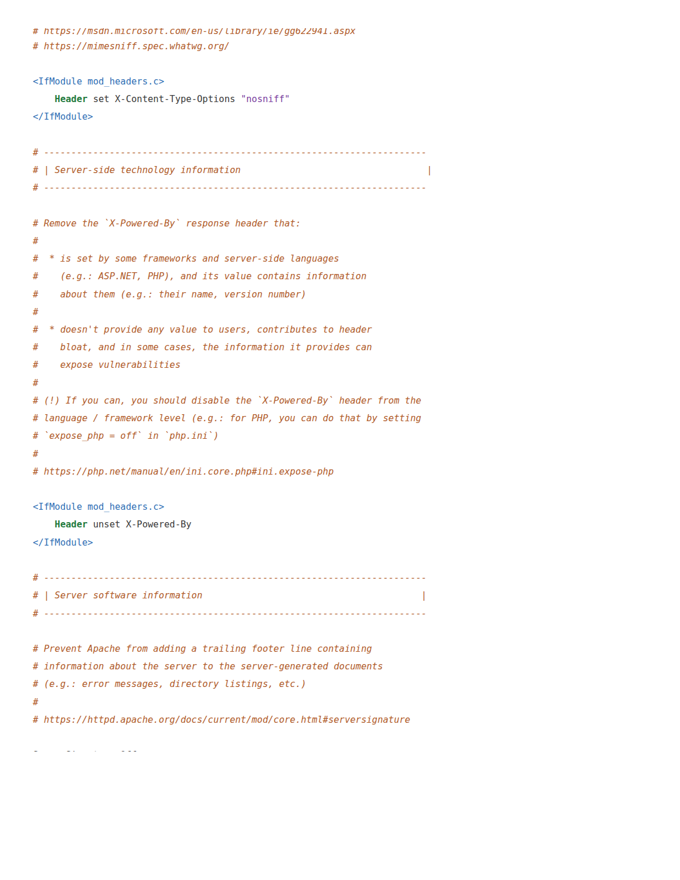# https://msdn.microsoft.com/en-us/library/ie/gg622941.aspx# https://mimesniff.spec.whatwg.org/

<IfModule mod_headers.c>
    Header set X-Content-Type-Options "nosniff"
</IfModule>

# ----------------------------------------------------------------------
# | Server-side technology information                                  |
# ----------------------------------------------------------------------

# Remove the `X-Powered-By` response header that:
#
#  * is set by some frameworks and server-side languages
#    (e.g.: ASP.NET, PHP), and its value contains information
#    about them (e.g.: their name, version number)
#
#  * doesn't provide any value to users, contributes to header
#    bloat, and in some cases, the information it provides can
#    expose vulnerabilities
#
# (!) If you can, you should disable the `X-Powered-By` header from the
# language / framework level (e.g.: for PHP, you can do that by setting
# `expose_php = off` in `php.ini`)
#
# https://php.net/manual/en/ini.core.php#ini.expose-php

<IfModule mod_headers.c>
    Header unset X-Powered-By
</IfModule>

# ----------------------------------------------------------------------
# | Server software information                                        |
# ----------------------------------------------------------------------

# Prevent Apache from adding a trailing footer line containing
# information about the server to the server-generated documents
# (e.g.: error messages, directory listings, etc.)
#
# https://httpd.apache.org/docs/current/mod/core.html#serversignature

ServerSignature Off